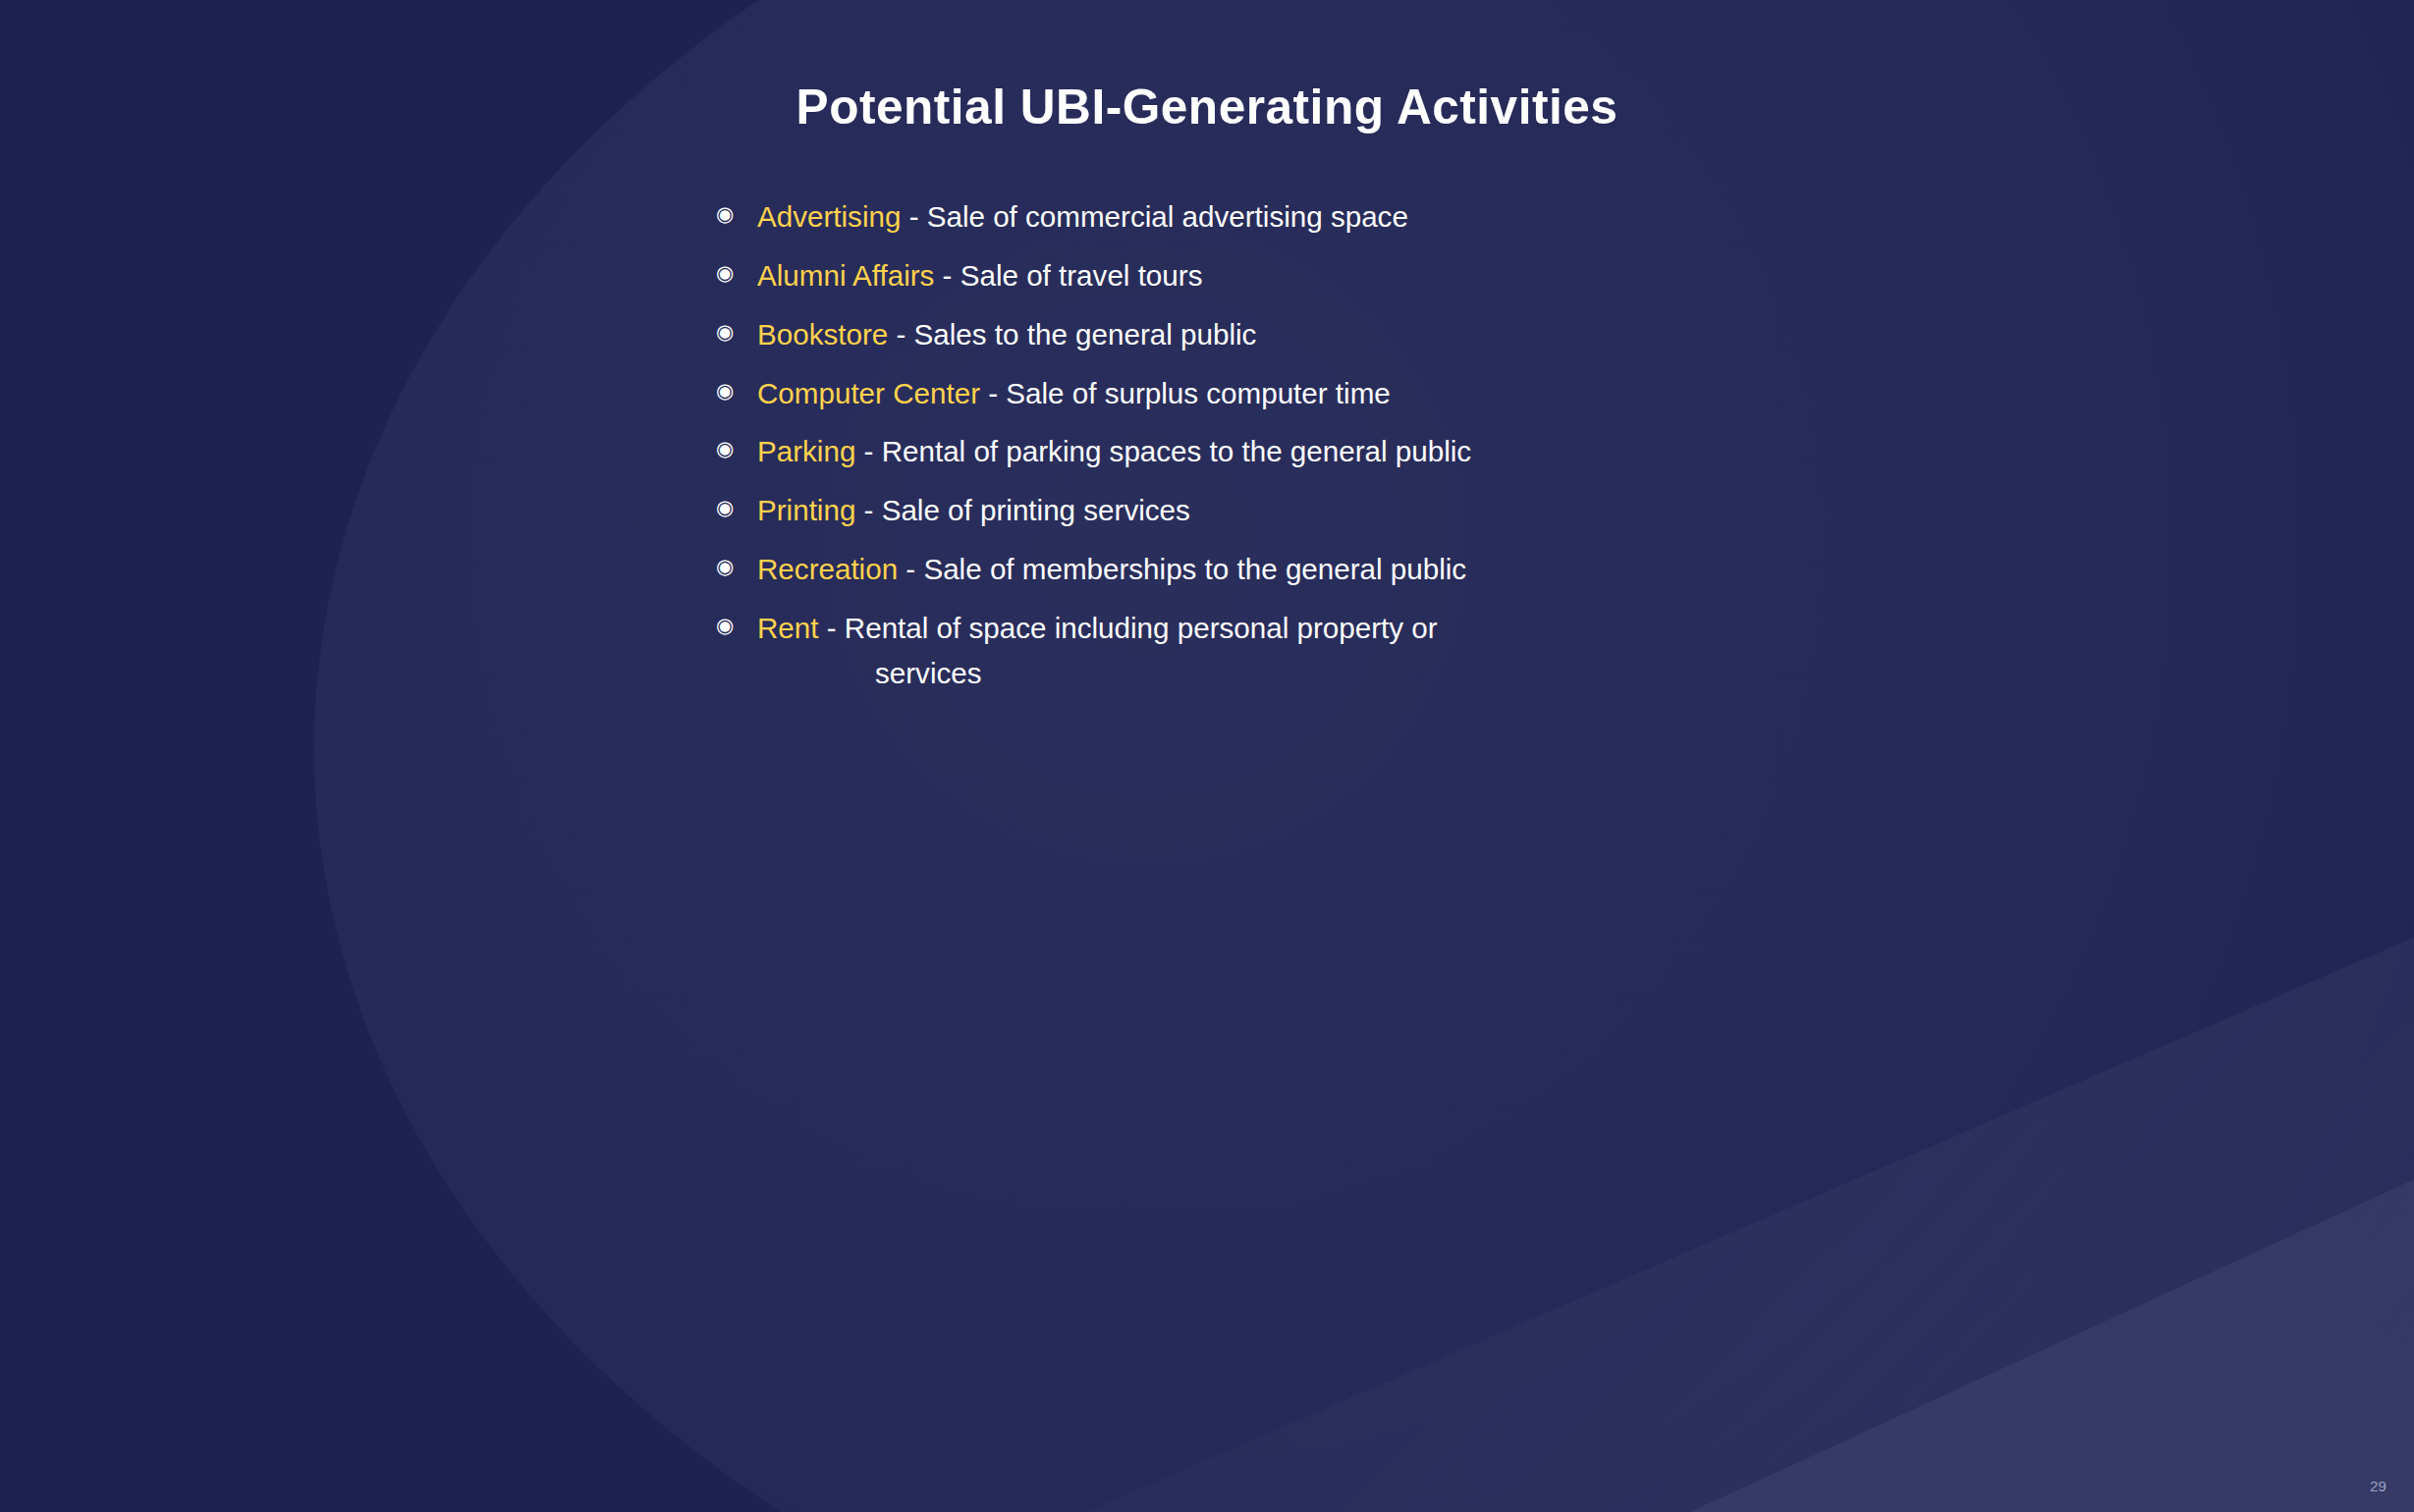Potential UBI-Generating Activities
Advertising - Sale of commercial advertising space
Alumni Affairs - Sale of travel tours
Bookstore - Sales to the general public
Computer Center - Sale of surplus computer time
Parking - Rental of parking spaces to the general public
Printing - Sale of printing services
Recreation - Sale of memberships to the general public
Rent - Rental of space including personal property or services
29